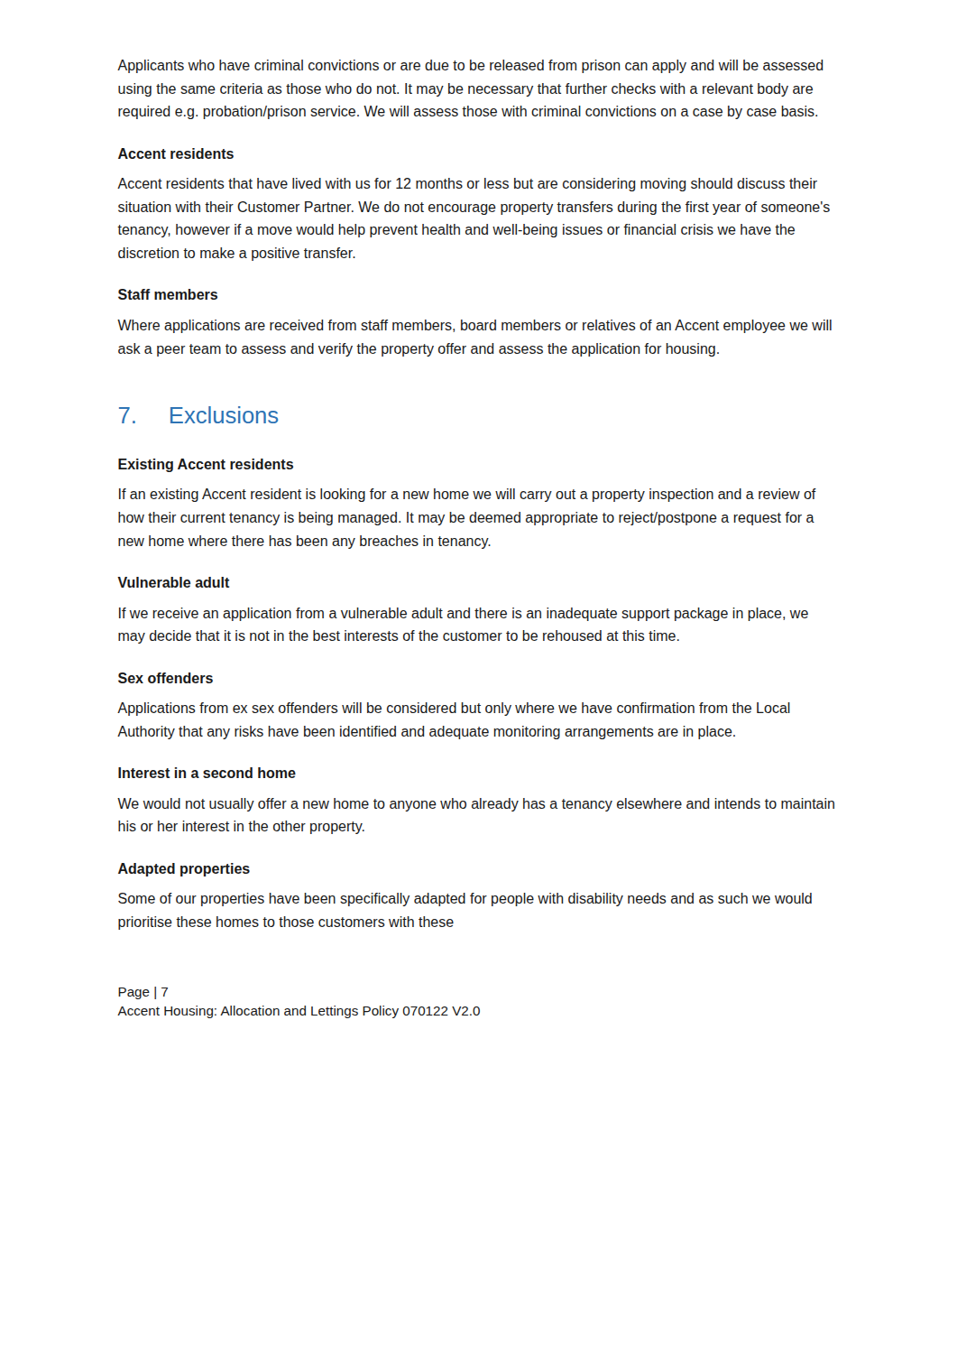Applicants who have criminal convictions or are due to be released from prison can apply and will be assessed using the same criteria as those who do not. It may be necessary that further checks with a relevant body are required e.g. probation/prison service. We will assess those with criminal convictions on a case by case basis.
Accent residents
Accent residents that have lived with us for 12 months or less but are considering moving should discuss their situation with their Customer Partner. We do not encourage property transfers during the first year of someone's tenancy, however if a move would help prevent health and well-being issues or financial crisis we have the discretion to make a positive transfer.
Staff members
Where applications are received from staff members, board members or relatives of an Accent employee we will ask a peer team to assess and verify the property offer and assess the application for housing.
7. Exclusions
Existing Accent residents
If an existing Accent resident is looking for a new home we will carry out a property inspection and a review of how their current tenancy is being managed. It may be deemed appropriate to reject/postpone a request for a new home where there has been any breaches in tenancy.
Vulnerable adult
If we receive an application from a vulnerable adult and there is an inadequate support package in place, we may decide that it is not in the best interests of the customer to be rehoused at this time.
Sex offenders
Applications from ex sex offenders will be considered but only where we have confirmation from the Local Authority that any risks have been identified and adequate monitoring arrangements are in place.
Interest in a second home
We would not usually offer a new home to anyone who already has a tenancy elsewhere and intends to maintain his or her interest in the other property.
Adapted properties
Some of our properties have been specifically adapted for people with disability needs and as such we would prioritise these homes to those customers with these
Page | 7
Accent Housing: Allocation and Lettings Policy 070122 V2.0